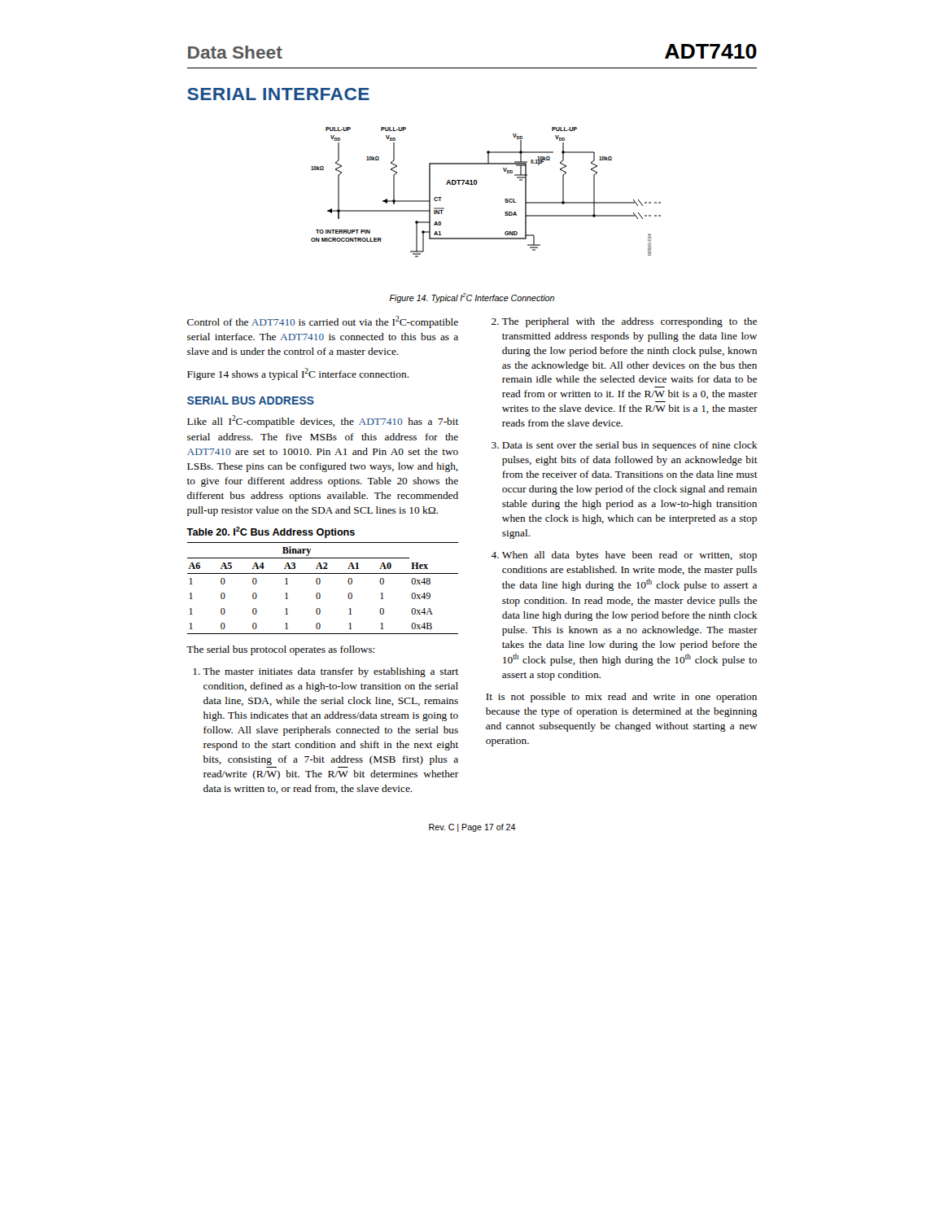Data Sheet
ADT7410
SERIAL INTERFACE
ADT7410 CT INT A0 A1 VDD SCL SDA GND VDD 0.1µF PULL-UP VDD 10kΩ 10kΩ PULL-UP VDD 10kΩ PULL-UP VDD 10kΩ TO INTERRUPT PIN ON MICROCONTROLLER 06560-014
Figure 14. Typical I2C Interface Connection
Control of the ADT7410 is carried out via the I2C-compatible serial interface. The ADT7410 is connected to this bus as a slave and is under the control of a master device.
Figure 14 shows a typical I2C interface connection.
SERIAL BUS ADDRESS
Like all I2C-compatible devices, the ADT7410 has a 7-bit serial address. The five MSBs of this address for the ADT7410 are set to 10010. Pin A1 and Pin A0 set the two LSBs. These pins can be configured two ways, low and high, to give four different address options. Table 20 shows the different bus address options available. The recommended pull-up resistor value on the SDA and SCL lines is 10 kΩ.
Table 20. I 2 C Bus Address Options
| Binary | |
| --- | --- |
| A6 | A5 | A4 | A3 | A2 | A1 | A0 | Hex |
| 1 | 0 | 0 | 1 | 0 | 0 | 0 | 0x48 |
| 1 | 0 | 0 | 1 | 0 | 0 | 1 | 0x49 |
| 1 | 0 | 0 | 1 | 0 | 1 | 0 | 0x4A |
| 1 | 0 | 0 | 1 | 0 | 1 | 1 | 0x4B |
The serial bus protocol operates as follows:
The master initiates data transfer by establishing a start condition, defined as a high-to-low transition on the serial data line, SDA, while the serial clock line, SCL, remains high. This indicates that an address/data stream is going to follow. All slave peripherals connected to the serial bus respond to the start condition and shift in the next eight bits, consisting of a 7-bit address (MSB first) plus a read/write (R/W) bit. The R/W bit determines whether data is written to, or read from, the slave device.
The peripheral with the address corresponding to the transmitted address responds by pulling the data line low during the low period before the ninth clock pulse, known as the acknowledge bit. All other devices on the bus then remain idle while the selected device waits for data to be read from or written to it. If the R/W bit is a 0, the master writes to the slave device. If the R/W bit is a 1, the master reads from the slave device.
Data is sent over the serial bus in sequences of nine clock pulses, eight bits of data followed by an acknowledge bit from the receiver of data. Transitions on the data line must occur during the low period of the clock signal and remain stable during the high period as a low-to-high transition when the clock is high, which can be interpreted as a stop signal.
When all data bytes have been read or written, stop conditions are established. In write mode, the master pulls the data line high during the 10th clock pulse to assert a stop condition. In read mode, the master device pulls the data line high during the low period before the ninth clock pulse. This is known as a no acknowledge. The master takes the data line low during the low period before the 10th clock pulse, then high during the 10th clock pulse to assert a stop condition.
It is not possible to mix read and write in one operation because the type of operation is determined at the beginning and cannot subsequently be changed without starting a new operation.
Rev. C | Page 17 of 24